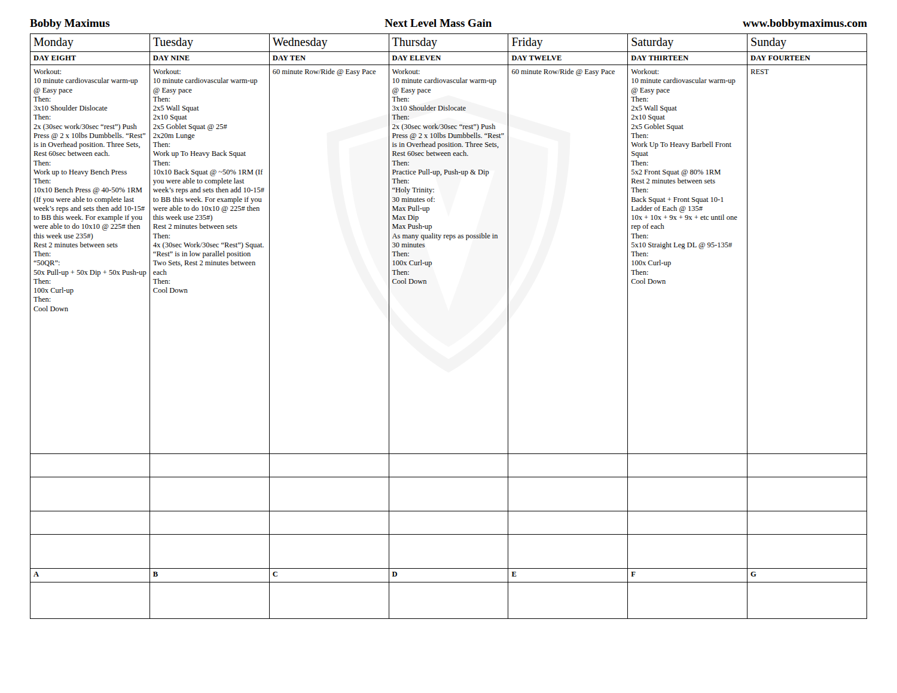Bobby Maximus
Next Level Mass Gain
www.bobbymaximus.com
| Monday | Tuesday | Wednesday | Thursday | Friday | Saturday | Sunday |
| --- | --- | --- | --- | --- | --- | --- |
| DAY EIGHT | DAY NINE | DAY TEN | DAY ELEVEN | DAY TWELVE | DAY THIRTEEN | DAY FOURTEEN |
| Workout: 10 minute cardiovascular warm-up @ Easy pace Then: 3x10 Shoulder Dislocate Then: 2x (30sec work/30sec “rest”) Push Press @ 2 x 10lbs Dumbbells. “Rest” is in Overhead position. Three Sets, Rest 60sec between each. Then: Work up to Heavy Bench Press Then: 10x10 Bench Press @ 40-50% 1RM (If you were able to complete last week’s reps and sets then add 10-15# to BB this week. For example if you were able to do 10x10 @ 225# then this week use 235#) Rest 2 minutes between sets Then: “50QR”: 50x Pull-up + 50x Dip + 50x Push-up Then: 100x Curl-up Then: Cool Down | Workout: 10 minute cardiovascular warm-up @ Easy pace Then: 2x5 Wall Squat 2x10 Squat 2x5 Goblet Squat @ 25# 2x20m Lunge Then: Work up To Heavy Back Squat Then: 10x10 Back Squat @ ~50% 1RM (If you were able to complete last week’s reps and sets then add 10-15# to BB this week. For example if you were able to do 10x10 @ 225# then this week use 235#) Rest 2 minutes between sets Then: 4x (30sec Work/30sec “Rest”) Squat. “Rest” is in low parallel position Two Sets, Rest 2 minutes between each Then: Cool Down | 60 minute Row/Ride @ Easy Pace | Workout: 10 minute cardiovascular warm-up @ Easy pace Then: 3x10 Shoulder Dislocate Then: 2x (30sec work/30sec “rest”) Push Press @ 2 x 10lbs Dumbbells. “Rest” is in Overhead position. Three Sets, Rest 60sec between each. Then: Practice Pull-up, Push-up & Dip Then: “Holy Trinity: 30 minutes of: Max Pull-up Max Dip Max Push-up As many quality reps as possible in 30 minutes Then: 100x Curl-up Then: Cool Down | 60 minute Row/Ride @ Easy Pace | Workout: 10 minute cardiovascular warm-up @ Easy pace Then: 2x5 Wall Squat 2x10 Squat 2x5 Goblet Squat Then: Work Up To Heavy Barbell Front Squat Then: 5x2 Front Squat @ 80% 1RM Rest 2 minutes between sets Then: Back Squat + Front Squat 10-1 Ladder of Each @ 135# 10x + 10x + 9x + 9x + etc until one rep of each Then: 5x10 Straight Leg DL @ 95-135# Then: 100x Curl-up Then: Cool Down | REST |
| A | B | C | D | E | F | G |